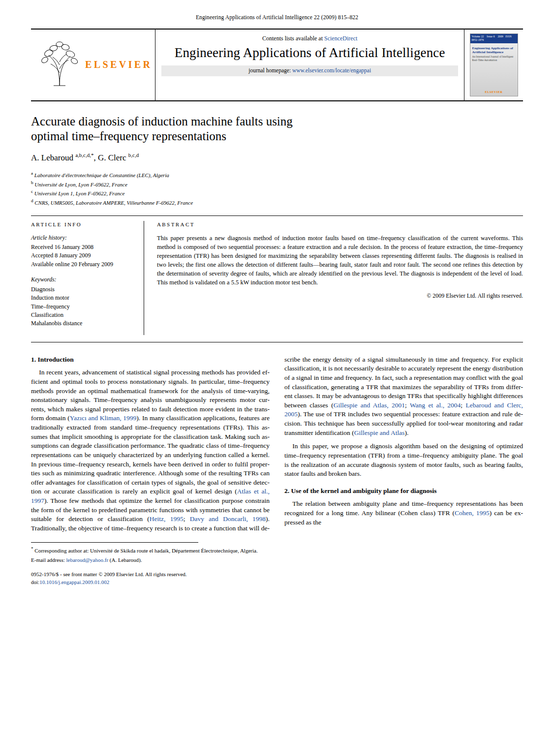Engineering Applications of Artificial Intelligence 22 (2009) 815–822
Elsevier
Contents lists available at ScienceDirect
Engineering Applications of Artificial Intelligence
journal homepage: www.elsevier.com/locate/engappai
Volume 22 Issue 6 2009 ISSN 0952-1976
Engineering Applications of Artificial Intelligence
An International Journal of Intelligent Real-Time Automation
ELSEVIER
Accurate diagnosis of induction machine faults using
optimal time–frequency representations
A. Lebaroud a,b,c,d,*, G. Clerc b,c,d
a Laboratoire d'électrotechnique de Constantine (LEC), Algeria
b Université de Lyon, Lyon F-69622, France
c Université Lyon 1, Lyon F-69622, France
d CNRS, UMR5005, Laboratoire AMPERE, Villeurbanne F-69622, France
Article info
Article history:
Received 16 January 2008
Accepted 8 January 2009
Available online 20 February 2009
Keywords:
Diagnosis
Induction motor
Time–frequency
Classification
Mahalanobis distance
Abstract
This paper presents a new diagnosis method of induction motor faults based on time–frequency classification of the current waveforms. This method is composed of two sequential processes: a feature extraction and a rule decision. In the process of feature extraction, the time–frequency representation (TFR) has been designed for maximizing the separability between classes representing different faults. The diagnosis is realised in two levels; the first one allows the detection of different faults—bearing fault, stator fault and rotor fault. The second one refines this detection by the determination of severity degree of faults, which are already identified on the previous level. The diagnosis is independent of the level of load. This method is validated on a 5.5 kW induction motor test bench.
© 2009 Elsevier Ltd. All rights reserved.
1. Introduction
In recent years, advancement of statistical signal processing methods has provided efficient and optimal tools to process nonstationary signals. In particular, time–frequency methods provide an optimal mathematical framework for the analysis of time-varying, nonstationary signals. Time–frequency analysis unambiguously represents motor currents, which makes signal properties related to fault detection more evident in the transform domain (Yazıcı and Kliman, 1999). In many classification applications, features are traditionally extracted from standard time–frequency representations (TFRs). This assumes that implicit smoothing is appropriate for the classification task. Making such assumptions can degrade classification performance. The quadratic class of time–frequency representations can be uniquely characterized by an underlying function called a kernel. In previous time–frequency research, kernels have been derived in order to fulfil properties such as minimizing quadratic interference. Although some of the resulting TFRs can offer advantages for classification of certain types of signals, the goal of sensitive detection or accurate classification is rarely an explicit goal of kernel design (Atlas et al., 1997). Those few methods that optimize the kernel for classification purpose constrain the form of the kernel to predefined parametric functions with symmetries that cannot be suitable for detection or classification (Heitz, 1995; Davy and Doncarli, 1998). Traditionally, the objective of time–frequency research is to create a function that will describe the energy density of a signal simultaneously in time and frequency. For explicit classification, it is not necessarily desirable to accurately represent the energy distribution of a signal in time and frequency. In fact, such a representation may conflict with the goal of classification, generating a TFR that maximizes the separability of TFRs from different classes. It may be advantageous to design TFRs that specifically highlight differences between classes (Gillespie and Atlas, 2001; Wang et al., 2004; Lebaroud and Clerc, 2005). The use of TFR includes two sequential processes: feature extraction and rule decision. This technique has been successfully applied for tool-wear monitoring and radar transmitter identification (Gillespie and Atlas).
In this paper, we propose a dignosis algorithm based on the designing of optimized time–frequency representation (TFR) from a time–frequency ambiguity plane. The goal is the realization of an accurate diagnosis system of motor faults, such as bearing faults, stator faults and broken bars.
2. Use of the kernel and ambiguity plane for diagnosis
The relation between ambiguity plane and time–frequency representations has been recognized for a long time. Any bilinear (Cohen class) TFR (Cohen, 1995) can be expressed as the
* Corresponding author at: Université de Skikda route el hadaik, Département Électrotechnique, Algeria.
E-mail address: lebaroud@yahoo.fr (A. Lebaroud).
0952-1976/$ - see front matter © 2009 Elsevier Ltd. All rights reserved.
doi:10.1016/j.engappai.2009.01.002